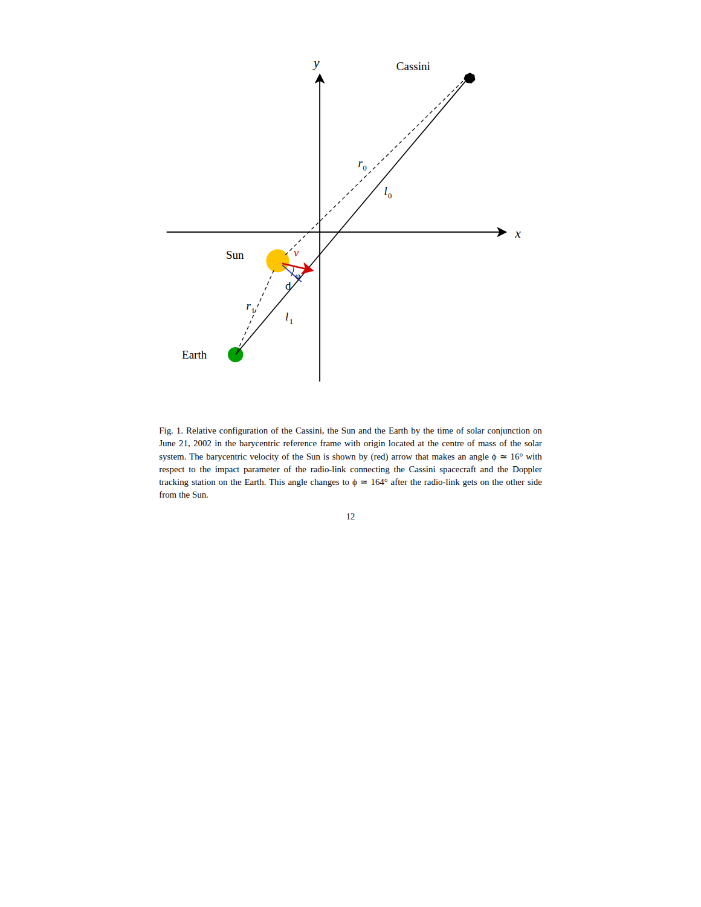Relative configuration of the Cassini spacecraft, the Sun and the Earth A diagram in the barycentric reference frame showing x and y axes, the Sun near the lower left of the origin, the Earth at lower left, and the Cassini spacecraft at upper right. Dashed lines r0 and r1 connect the Sun to Cassini and to the Earth. A solid line from Earth to Cassini is labelled l1 and l0 with impact parameter d drawn from the Sun perpendicular to it. A red arrow labelled v shows the barycentric velocity of the Sun, making angle phi with the impact parameter direction. x y Earth Sun Cassini φ r0 l0 d r1 l1 v
Fig. 1. Relative configuration of the Cassini, the Sun and the Earth by the time of solar conjunction on June 21, 2002 in the barycentric reference frame with origin located at the centre of mass of the solar system. The barycentric velocity of the Sun is shown by (red) arrow that makes an angle ϕ ≃ 16° with respect to the impact parameter of the radio-link connecting the Cassini spacecraft and the Doppler tracking station on the Earth. This angle changes to ϕ ≃ 164° after the radio-link gets on the other side from the Sun.
12